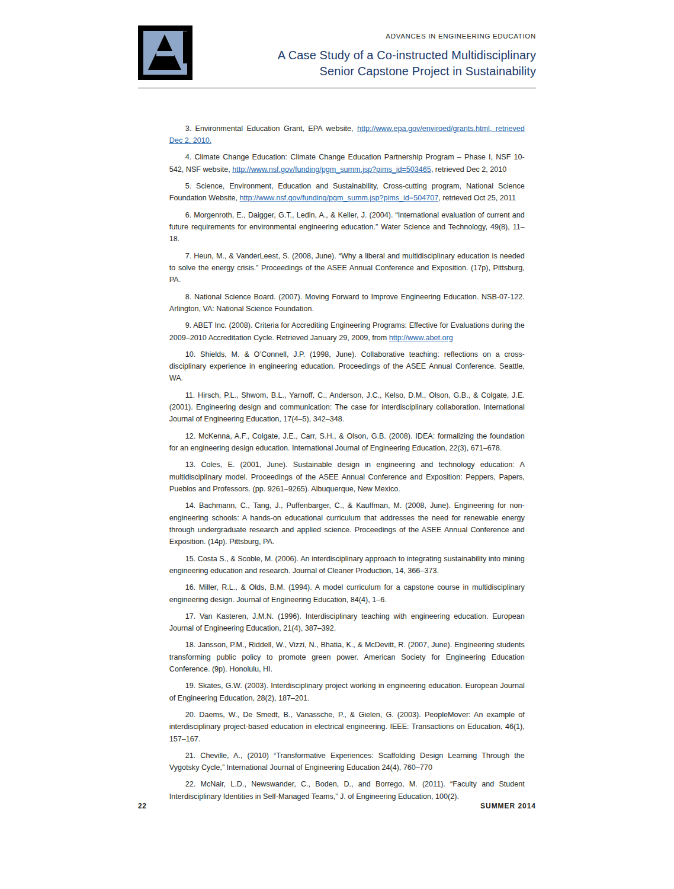Advances in Engineering Education
A Case Study of a Co-instructed Multidisciplinary
Senior Capstone Project in Sustainability
3. Environmental Education Grant, EPA website, http://www.epa.gov/enviroed/grants.html, retrieved Dec 2, 2010.
4. Climate Change Education: Climate Change Education Partnership Program – Phase I, NSF 10-542, NSF website, http://www.nsf.gov/funding/pgm_summ.jsp?pims_id=503465, retrieved Dec 2, 2010
5. Science, Environment, Education and Sustainability, Cross-cutting program, National Science Foundation Website, http://www.nsf.gov/funding/pgm_summ.jsp?pims_id=504707, retrieved Oct 25, 2011
6. Morgenroth, E., Daigger, G.T., Ledin, A., & Keller, J. (2004). “International evaluation of current and future requirements for environmental engineering education.” Water Science and Technology, 49(8), 11–18.
7. Heun, M., & VanderLeest, S. (2008, June). “Why a liberal and multidisciplinary education is needed to solve the energy crisis.” Proceedings of the ASEE Annual Conference and Exposition. (17p), Pittsburg, PA.
8. National Science Board. (2007). Moving Forward to Improve Engineering Education. NSB-07-122. Arlington, VA: National Science Foundation.
9. ABET Inc. (2008). Criteria for Accrediting Engineering Programs: Effective for Evaluations during the 2009–2010 Accreditation Cycle. Retrieved January 29, 2009, from http://www.abet.org
10. Shields, M. & O’Connell, J.P. (1998, June). Collaborative teaching: reflections on a cross-disciplinary experience in engineering education. Proceedings of the ASEE Annual Conference. Seattle, WA.
11. Hirsch, P.L., Shwom, B.L., Yarnoff, C., Anderson, J.C., Kelso, D.M., Olson, G.B., & Colgate, J.E. (2001). Engineering design and communication: The case for interdisciplinary collaboration. International Journal of Engineering Education, 17(4–5), 342–348.
12. McKenna, A.F., Colgate, J.E., Carr, S.H., & Olson, G.B. (2008). IDEA: formalizing the foundation for an engineering design education. International Journal of Engineering Education, 22(3), 671–678.
13. Coles, E. (2001, June). Sustainable design in engineering and technology education: A multidisciplinary model. Proceedings of the ASEE Annual Conference and Exposition: Peppers, Papers, Pueblos and Professors. (pp. 9261–9265). Albuquerque, New Mexico.
14. Bachmann, C., Tang, J., Puffenbarger, C., & Kauffman, M. (2008, June). Engineering for non-engineering schools: A hands-on educational curriculum that addresses the need for renewable energy through undergraduate research and applied science. Proceedings of the ASEE Annual Conference and Exposition. (14p). Pittsburg, PA.
15. Costa S., & Scoble, M. (2006). An interdisciplinary approach to integrating sustainability into mining engineering education and research. Journal of Cleaner Production, 14, 366–373.
16. Miller, R.L., & Olds, B.M. (1994). A model curriculum for a capstone course in multidisciplinary engineering design. Journal of Engineering Education, 84(4), 1–6.
17. Van Kasteren, J.M.N. (1996). Interdisciplinary teaching with engineering education. European Journal of Engineering Education, 21(4), 387–392.
18. Jansson, P.M., Riddell, W., Vizzi, N., Bhatia, K., & McDevitt, R. (2007, June). Engineering students transforming public policy to promote green power. American Society for Engineering Education Conference. (9p). Honolulu, HI.
19. Skates, G.W. (2003). Interdisciplinary project working in engineering education. European Journal of Engineering Education, 28(2), 187–201.
20. Daems, W., De Smedt, B., Vanassche, P., & Gielen, G. (2003). PeopleMover: An example of interdisciplinary project-based education in electrical engineering. IEEE: Transactions on Education, 46(1), 157–167.
21. Cheville, A., (2010) “Transformative Experiences: Scaffolding Design Learning Through the Vygotsky Cycle,” International Journal of Engineering Education 24(4), 760–770
22. McNair, L.D., Newswander, C., Boden, D., and Borrego, M. (2011). “Faculty and Student Interdisciplinary Identities in Self-Managed Teams,” J. of Engineering Education, 100(2).
22
SUMMER 2014